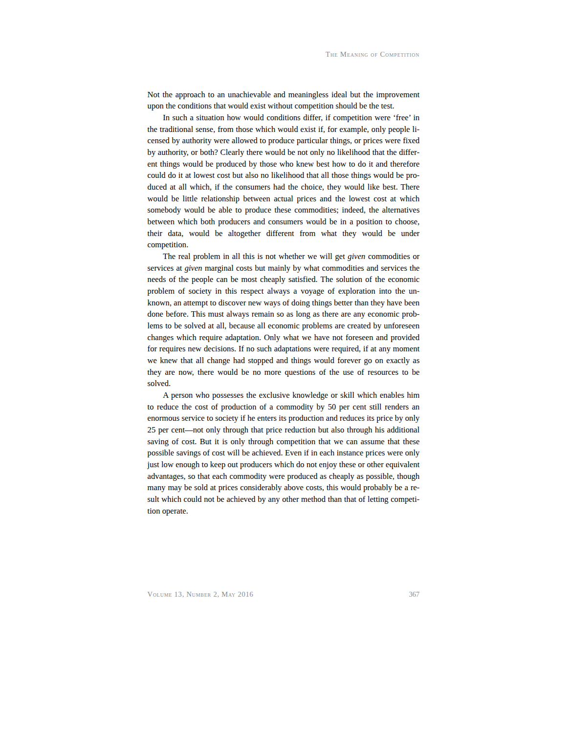The Meaning of Competition
Not the approach to an unachievable and meaningless ideal but the improvement upon the conditions that would exist without competition should be the test.
In such a situation how would conditions differ, if competition were ‘free’ in the traditional sense, from those which would exist if, for example, only people licensed by authority were allowed to produce particular things, or prices were fixed by authority, or both? Clearly there would be not only no likelihood that the different things would be produced by those who knew best how to do it and therefore could do it at lowest cost but also no likelihood that all those things would be produced at all which, if the consumers had the choice, they would like best. There would be little relationship between actual prices and the lowest cost at which somebody would be able to produce these commodities; indeed, the alternatives between which both producers and consumers would be in a position to choose, their data, would be altogether different from what they would be under competition.
The real problem in all this is not whether we will get given commodities or services at given marginal costs but mainly by what commodities and services the needs of the people can be most cheaply satisfied. The solution of the economic problem of society in this respect always a voyage of exploration into the unknown, an attempt to discover new ways of doing things better than they have been done before. This must always remain so as long as there are any economic problems to be solved at all, because all economic problems are created by unforeseen changes which require adaptation. Only what we have not foreseen and provided for requires new decisions. If no such adaptations were required, if at any moment we knew that all change had stopped and things would forever go on exactly as they are now, there would be no more questions of the use of resources to be solved.
A person who possesses the exclusive knowledge or skill which enables him to reduce the cost of production of a commodity by 50 per cent still renders an enormous service to society if he enters its production and reduces its price by only 25 per cent—not only through that price reduction but also through his additional saving of cost. But it is only through competition that we can assume that these possible savings of cost will be achieved. Even if in each instance prices were only just low enough to keep out producers which do not enjoy these or other equivalent advantages, so that each commodity were produced as cheaply as possible, though many may be sold at prices considerably above costs, this would probably be a result which could not be achieved by any other method than that of letting competition operate.
Volume 13, Number 2, May 2016 367